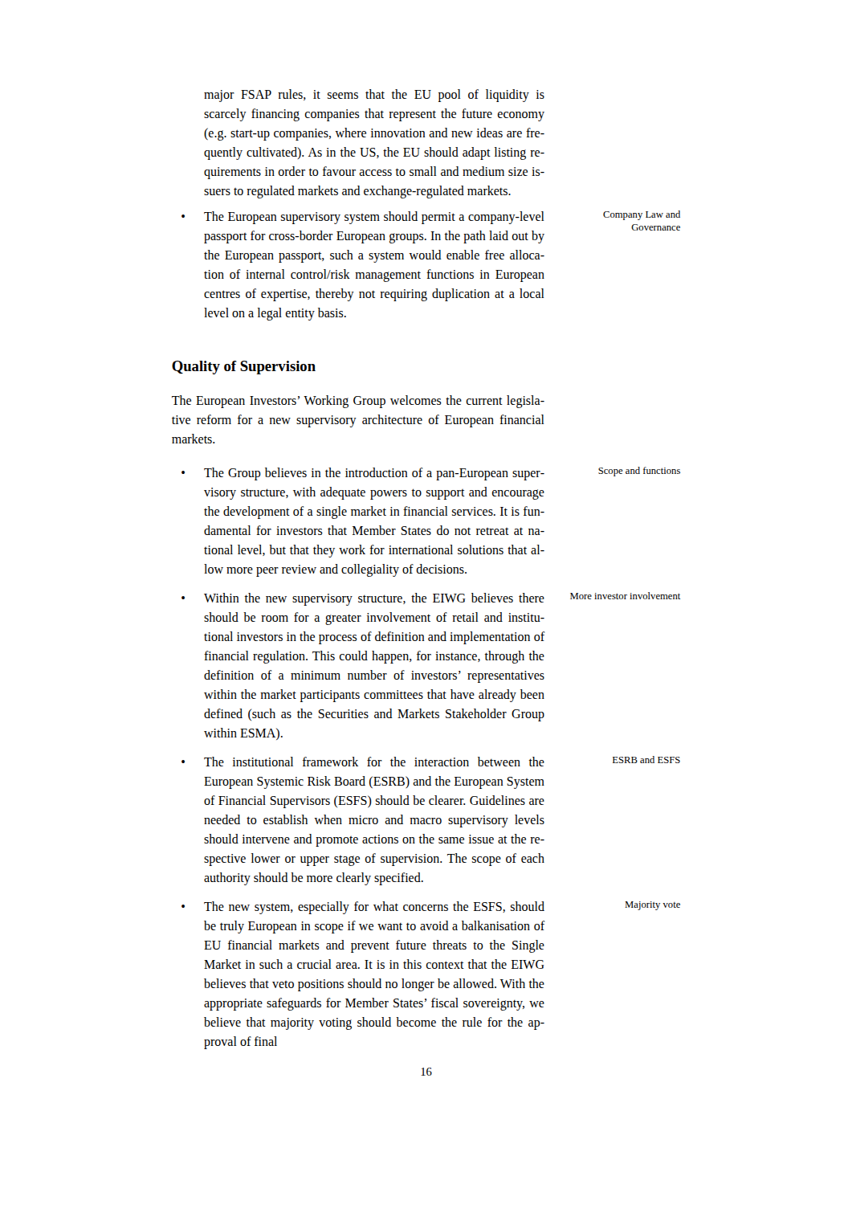major FSAP rules, it seems that the EU pool of liquidity is scarcely financing companies that represent the future economy (e.g. start-up companies, where innovation and new ideas are frequently cultivated). As in the US, the EU should adapt listing requirements in order to favour access to small and medium size issuers to regulated markets and exchange-regulated markets.
The European supervisory system should permit a company-level passport for cross-border European groups. In the path laid out by the European passport, such a system would enable free allocation of internal control/risk management functions in European centres of expertise, thereby not requiring duplication at a local level on a legal entity basis.
Company Law and Governance
Quality of Supervision
The European Investors’ Working Group welcomes the current legislative reform for a new supervisory architecture of European financial markets.
The Group believes in the introduction of a pan-European supervisory structure, with adequate powers to support and encourage the development of a single market in financial services. It is fundamental for investors that Member States do not retreat at national level, but that they work for international solutions that allow more peer review and collegiality of decisions.
Scope and functions
Within the new supervisory structure, the EIWG believes there should be room for a greater involvement of retail and institutional investors in the process of definition and implementation of financial regulation. This could happen, for instance, through the definition of a minimum number of investors’ representatives within the market participants committees that have already been defined (such as the Securities and Markets Stakeholder Group within ESMA).
More investor involvement
The institutional framework for the interaction between the European Systemic Risk Board (ESRB) and the European System of Financial Supervisors (ESFS) should be clearer. Guidelines are needed to establish when micro and macro supervisory levels should intervene and promote actions on the same issue at the respective lower or upper stage of supervision. The scope of each authority should be more clearly specified.
ESRB and ESFS
The new system, especially for what concerns the ESFS, should be truly European in scope if we want to avoid a balkanisation of EU financial markets and prevent future threats to the Single Market in such a crucial area. It is in this context that the EIWG believes that veto positions should no longer be allowed. With the appropriate safeguards for Member States’ fiscal sovereignty, we believe that majority voting should become the rule for the approval of final
Majority vote
16